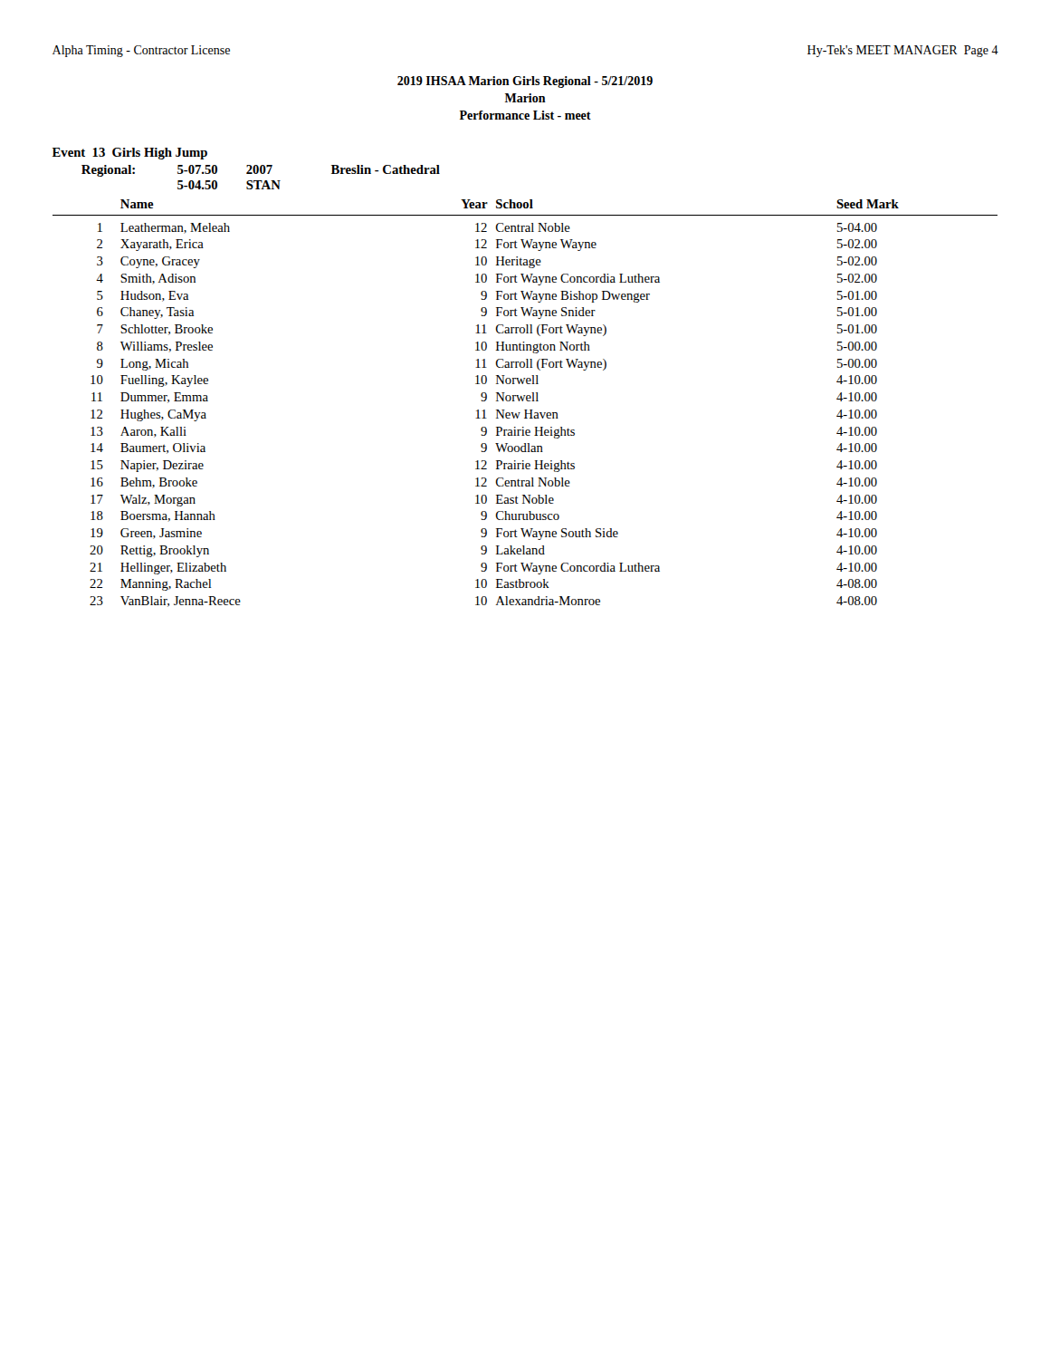Alpha Timing - Contractor License
Hy-Tek's MEET MANAGER Page 4
2019 IHSAA Marion Girls Regional - 5/21/2019
Marion
Performance List - meet
Event 13 Girls High Jump
| Regional: | 5-07.50 | 2007 | Breslin - Cathedral |
| | 5-04.50 | STAN | |
| | Name | Year | School | Seed Mark |
| --- | --- | --- | --- | --- |
| 1 | Leatherman, Meleah | 12 | Central Noble | 5-04.00 |
| 2 | Xayarath, Erica | 12 | Fort Wayne Wayne | 5-02.00 |
| 3 | Coyne, Gracey | 10 | Heritage | 5-02.00 |
| 4 | Smith, Adison | 10 | Fort Wayne Concordia Luthera | 5-02.00 |
| 5 | Hudson, Eva | 9 | Fort Wayne Bishop Dwenger | 5-01.00 |
| 6 | Chaney, Tasia | 9 | Fort Wayne Snider | 5-01.00 |
| 7 | Schlotter, Brooke | 11 | Carroll (Fort Wayne) | 5-01.00 |
| 8 | Williams, Preslee | 10 | Huntington North | 5-00.00 |
| 9 | Long, Micah | 11 | Carroll (Fort Wayne) | 5-00.00 |
| 10 | Fuelling, Kaylee | 10 | Norwell | 4-10.00 |
| 11 | Dummer, Emma | 9 | Norwell | 4-10.00 |
| 12 | Hughes, CaMya | 11 | New Haven | 4-10.00 |
| 13 | Aaron, Kalli | 9 | Prairie Heights | 4-10.00 |
| 14 | Baumert, Olivia | 9 | Woodlan | 4-10.00 |
| 15 | Napier, Dezirae | 12 | Prairie Heights | 4-10.00 |
| 16 | Behm, Brooke | 12 | Central Noble | 4-10.00 |
| 17 | Walz, Morgan | 10 | East Noble | 4-10.00 |
| 18 | Boersma, Hannah | 9 | Churubusco | 4-10.00 |
| 19 | Green, Jasmine | 9 | Fort Wayne South Side | 4-10.00 |
| 20 | Rettig, Brooklyn | 9 | Lakeland | 4-10.00 |
| 21 | Hellinger, Elizabeth | 9 | Fort Wayne Concordia Luthera | 4-10.00 |
| 22 | Manning, Rachel | 10 | Eastbrook | 4-08.00 |
| 23 | VanBlair, Jenna-Reece | 10 | Alexandria-Monroe | 4-08.00 |